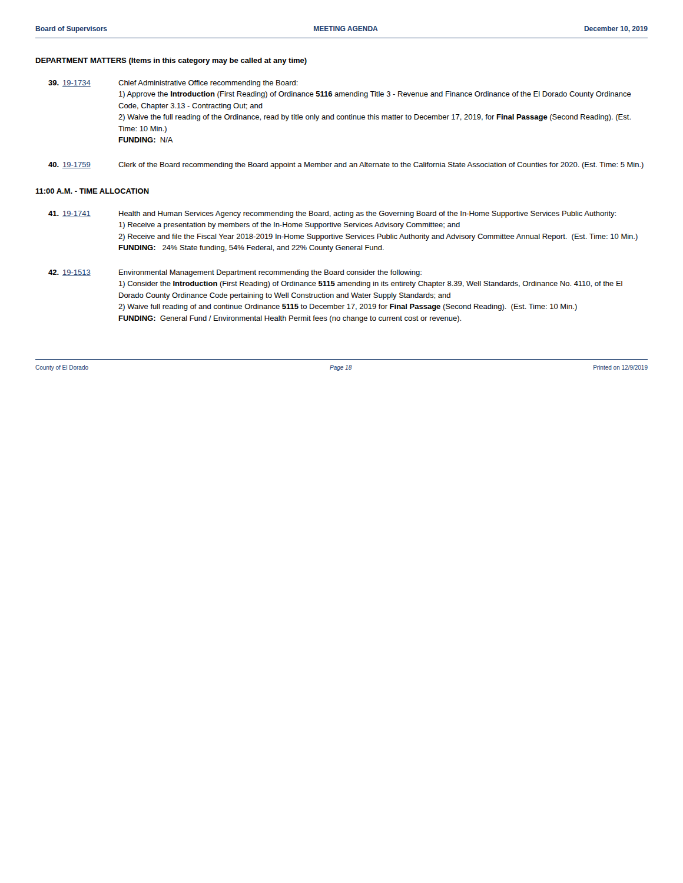Board of Supervisors
MEETING AGENDA
December 10, 2019
DEPARTMENT MATTERS (Items in this category may be called at any time)
39.
19-1734
Chief Administrative Office recommending the Board:
1) Approve the Introduction (First Reading) of Ordinance 5116 amending Title 3 - Revenue and Finance Ordinance of the El Dorado County Ordinance Code, Chapter 3.13 - Contracting Out; and
2) Waive the full reading of the Ordinance, read by title only and continue this matter to December 17, 2019, for Final Passage (Second Reading). (Est. Time: 10 Min.)
FUNDING: N/A
40.
19-1759
Clerk of the Board recommending the Board appoint a Member and an Alternate to the California State Association of Counties for 2020. (Est. Time: 5 Min.)
11:00 A.M. - TIME ALLOCATION
41.
19-1741
Health and Human Services Agency recommending the Board, acting as the Governing Board of the In-Home Supportive Services Public Authority:
1) Receive a presentation by members of the In-Home Supportive Services Advisory Committee; and
2) Receive and file the Fiscal Year 2018-2019 In-Home Supportive Services Public Authority and Advisory Committee Annual Report. (Est. Time: 10 Min.)
FUNDING: 24% State funding, 54% Federal, and 22% County General Fund.
42.
19-1513
Environmental Management Department recommending the Board consider the following:
1) Consider the Introduction (First Reading) of Ordinance 5115 amending in its entirety Chapter 8.39, Well Standards, Ordinance No. 4110, of the El Dorado County Ordinance Code pertaining to Well Construction and Water Supply Standards; and
2) Waive full reading of and continue Ordinance 5115 to December 17, 2019 for Final Passage (Second Reading). (Est. Time: 10 Min.)
FUNDING: General Fund / Environmental Health Permit fees (no change to current cost or revenue).
County of El Dorado
Page 18
Printed on 12/9/2019